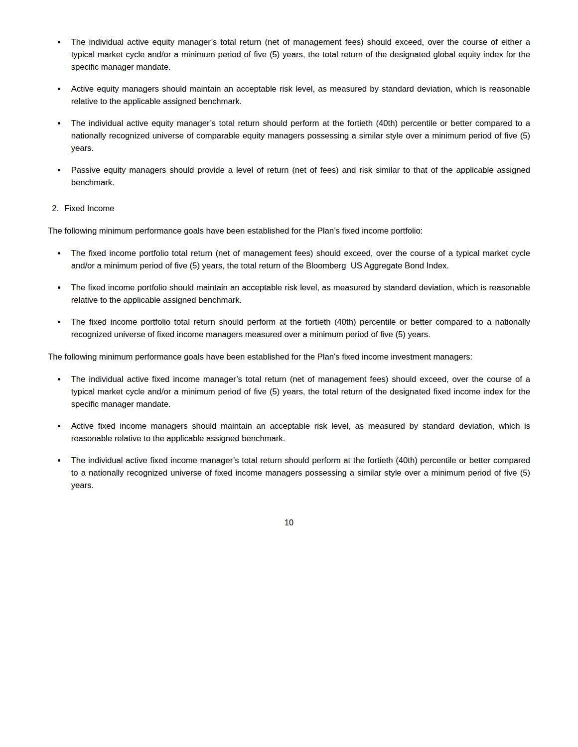The individual active equity manager’s total return (net of management fees) should exceed, over the course of either a typical market cycle and/or a minimum period of five (5) years, the total return of the designated global equity index for the specific manager mandate.
Active equity managers should maintain an acceptable risk level, as measured by standard deviation, which is reasonable relative to the applicable assigned benchmark.
The individual active equity manager’s total return should perform at the fortieth (40th) percentile or better compared to a nationally recognized universe of comparable equity managers possessing a similar style over a minimum period of five (5) years.
Passive equity managers should provide a level of return (net of fees) and risk similar to that of the applicable assigned benchmark.
Fixed Income
The following minimum performance goals have been established for the Plan’s fixed income portfolio:
The fixed income portfolio total return (net of management fees) should exceed, over the course of a typical market cycle and/or a minimum period of five (5) years, the total return of the Bloomberg US Aggregate Bond Index.
The fixed income portfolio should maintain an acceptable risk level, as measured by standard deviation, which is reasonable relative to the applicable assigned benchmark.
The fixed income portfolio total return should perform at the fortieth (40th) percentile or better compared to a nationally recognized universe of fixed income managers measured over a minimum period of five (5) years.
The following minimum performance goals have been established for the Plan's fixed income investment managers:
The individual active fixed income manager’s total return (net of management fees) should exceed, over the course of a typical market cycle and/or a minimum period of five (5) years, the total return of the designated fixed income index for the specific manager mandate.
Active fixed income managers should maintain an acceptable risk level, as measured by standard deviation, which is reasonable relative to the applicable assigned benchmark.
The individual active fixed income manager’s total return should perform at the fortieth (40th) percentile or better compared to a nationally recognized universe of fixed income managers possessing a similar style over a minimum period of five (5) years.
10